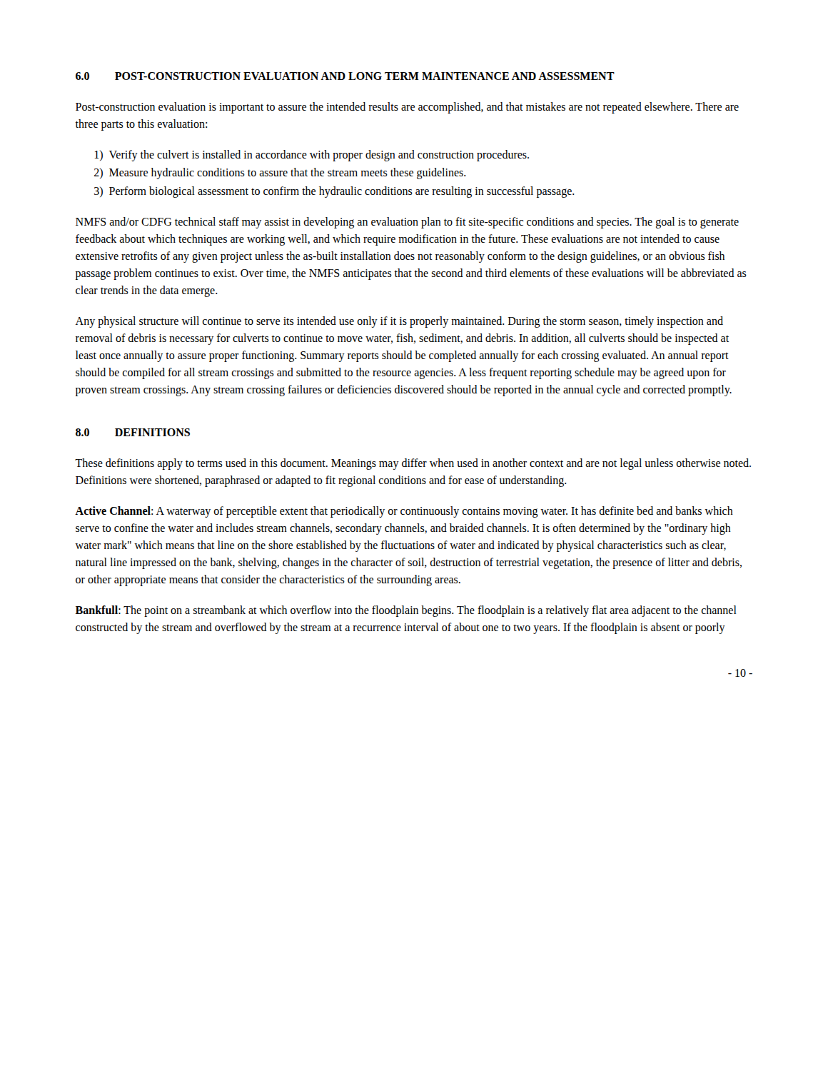6.0 POST-CONSTRUCTION EVALUATION AND LONG TERM MAINTENANCE AND ASSESSMENT
Post-construction evaluation is important to assure the intended results are accomplished, and that mistakes are not repeated elsewhere. There are three parts to this evaluation:
1) Verify the culvert is installed in accordance with proper design and construction procedures.
2) Measure hydraulic conditions to assure that the stream meets these guidelines.
3) Perform biological assessment to confirm the hydraulic conditions are resulting in successful passage.
NMFS and/or CDFG technical staff may assist in developing an evaluation plan to fit site-specific conditions and species. The goal is to generate feedback about which techniques are working well, and which require modification in the future. These evaluations are not intended to cause extensive retrofits of any given project unless the as-built installation does not reasonably conform to the design guidelines, or an obvious fish passage problem continues to exist. Over time, the NMFS anticipates that the second and third elements of these evaluations will be abbreviated as clear trends in the data emerge.
Any physical structure will continue to serve its intended use only if it is properly maintained. During the storm season, timely inspection and removal of debris is necessary for culverts to continue to move water, fish, sediment, and debris. In addition, all culverts should be inspected at least once annually to assure proper functioning. Summary reports should be completed annually for each crossing evaluated. An annual report should be compiled for all stream crossings and submitted to the resource agencies. A less frequent reporting schedule may be agreed upon for proven stream crossings. Any stream crossing failures or deficiencies discovered should be reported in the annual cycle and corrected promptly.
8.0 DEFINITIONS
These definitions apply to terms used in this document. Meanings may differ when used in another context and are not legal unless otherwise noted. Definitions were shortened, paraphrased or adapted to fit regional conditions and for ease of understanding.
Active Channel: A waterway of perceptible extent that periodically or continuously contains moving water. It has definite bed and banks which serve to confine the water and includes stream channels, secondary channels, and braided channels. It is often determined by the "ordinary high water mark" which means that line on the shore established by the fluctuations of water and indicated by physical characteristics such as clear, natural line impressed on the bank, shelving, changes in the character of soil, destruction of terrestrial vegetation, the presence of litter and debris, or other appropriate means that consider the characteristics of the surrounding areas.
Bankfull: The point on a streambank at which overflow into the floodplain begins. The floodplain is a relatively flat area adjacent to the channel constructed by the stream and overflowed by the stream at a recurrence interval of about one to two years. If the floodplain is absent or poorly
- 10 -